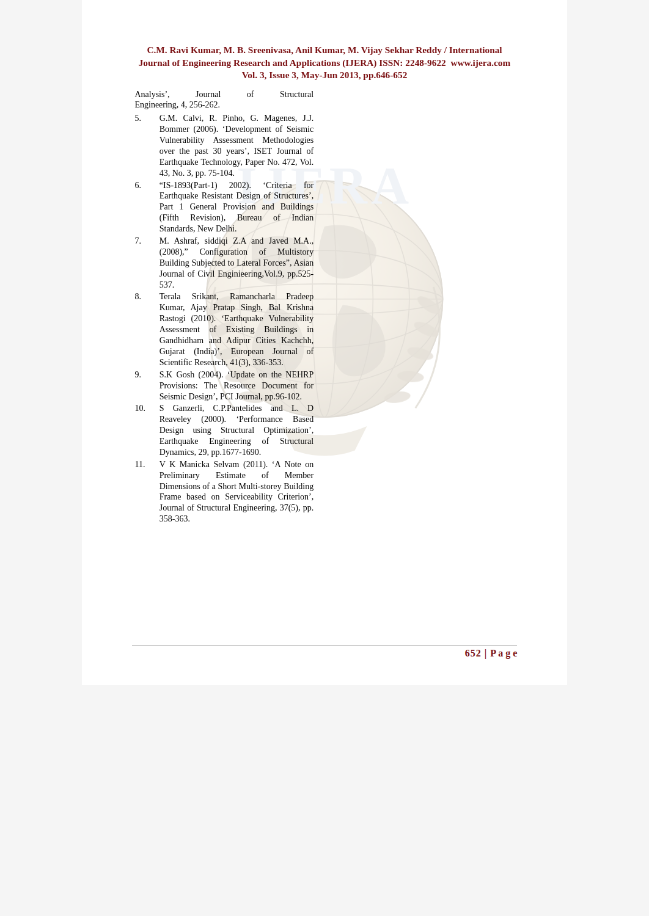IJERA
C.M. Ravi Kumar, M. B. Sreenivasa, Anil Kumar, M. Vijay Sekhar Reddy / International
Journal of Engineering Research and Applications (IJERA) ISSN: 2248-9622 www.ijera.com
Vol. 3, Issue 3, May-Jun 2013, pp.646-652
Analysis’, Journal of Structural
Engineering, 4, 256-262.
5. G.M. Calvi, R. Pinho, G. Magenes, J.J. Bommer (2006). ‘Development of Seismic Vulnerability Assessment Methodologies over the past 30 years’, ISET Journal of Earthquake Technology, Paper No. 472, Vol. 43, No. 3, pp. 75-104.
6.“IS-1893(Part-1) 2002). ‘Criteria for Earthquake Resistant Design of Structures’, Part 1 General Provision and Buildings (Fifth Revision), Bureau of Indian Standards, New Delhi.
7. M. Ashraf, siddiqi Z.A and Javed M.A.,(2008),” Configuration of Multistory Building Subjected to Lateral Forces”, Asian Journal of Civil Enginieering,Vol.9, pp.525-537.
8. Terala Srikant, Ramancharla Pradeep Kumar, Ajay Pratap Singh, Bal Krishna Rastogi (2010). ‘Earthquake Vulnerability Assessment of Existing Buildings in Gandhidham and Adipur Cities Kachchh, Gujarat (India)’, European Journal of Scientific Research, 41(3), 336-353.
9. S.K Gosh (2004). ‘Update on the NEHRP Provisions: The Resource Document for Seismic Design’, PCI Journal, pp.96-102.
10. S Ganzerli, C.P.Pantelides and L. D Reaveley (2000). ‘Performance Based Design using Structural Optimization’, Earthquake Engineering of Structural Dynamics, 29, pp.1677-1690.
11. V K Manicka Selvam (2011). ‘A Note on Preliminary Estimate of Member Dimensions of a Short Multi-storey Building Frame based on Serviceability Criterion’, Journal of Structural Engineering, 37(5), pp. 358-363.
652 | P a g e